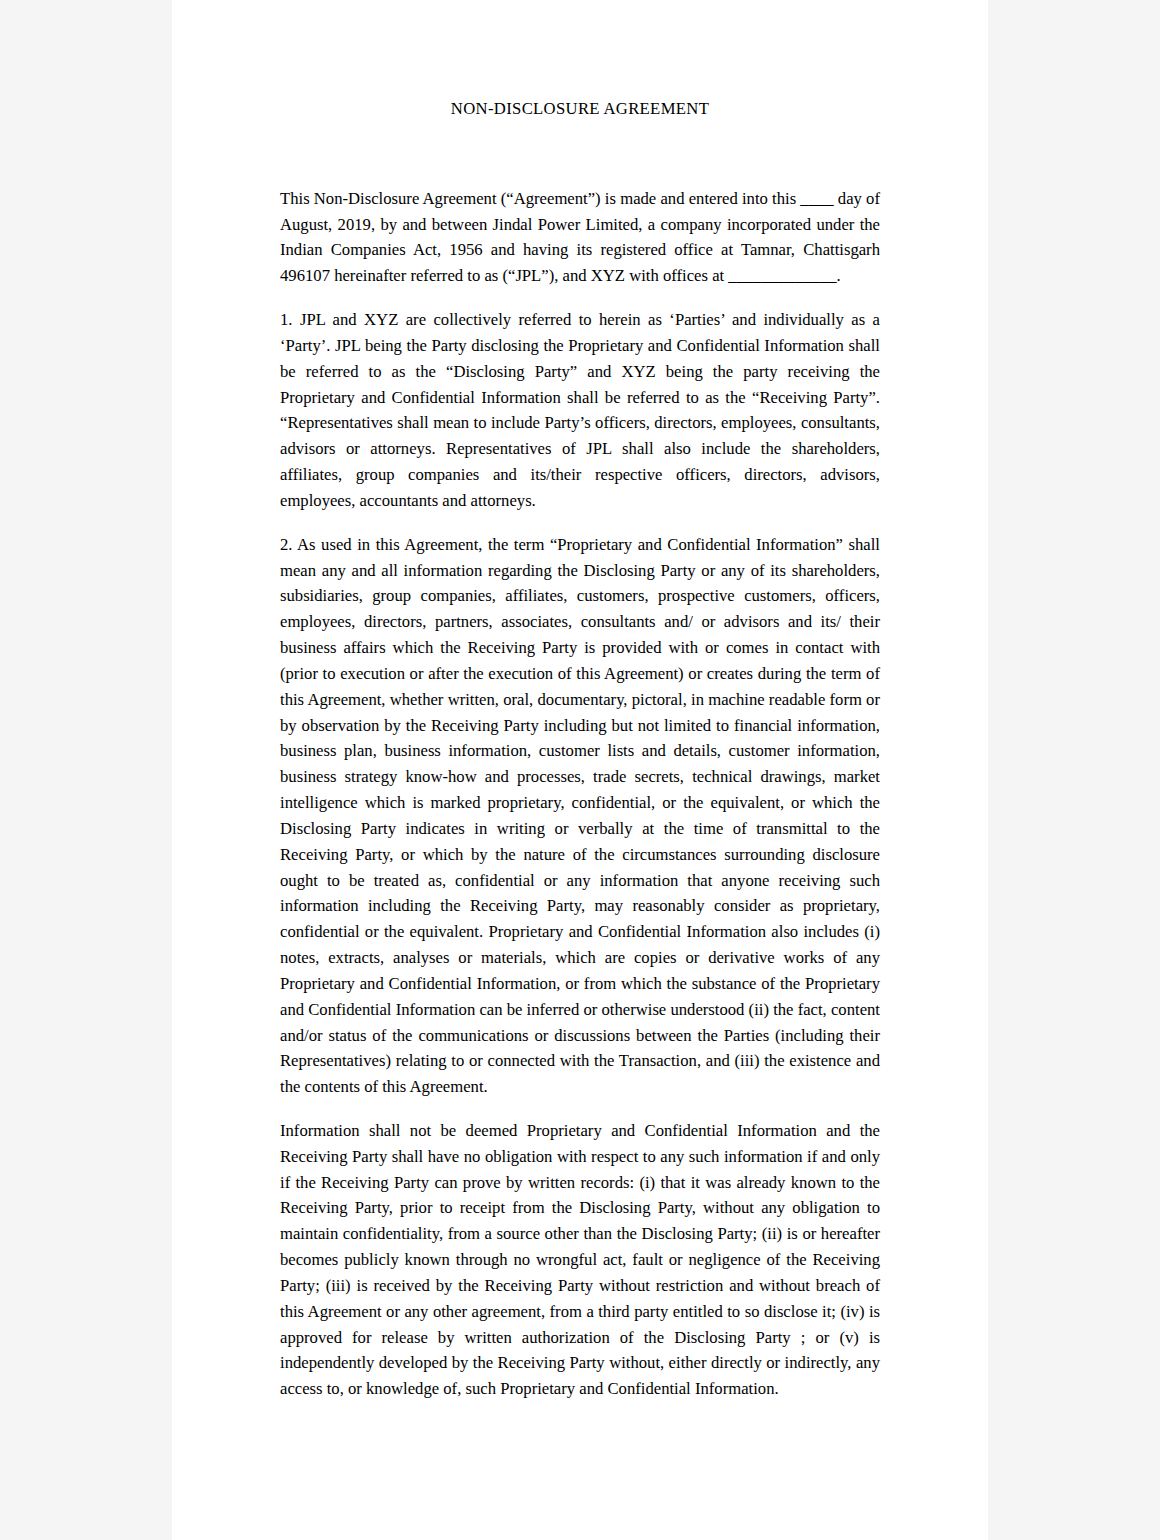Non-Disclosure Agreement
This Non-Disclosure Agreement (“Agreement”) is made and entered into this ____ day of August, 2019, by and between Jindal Power Limited, a company incorporated under the Indian Companies Act, 1956 and having its registered office at Tamnar, Chattisgarh 496107 hereinafter referred to as (“JPL”), and XYZ with offices at _____________.
1. JPL and XYZ are collectively referred to herein as ‘Parties’ and individually as a ‘Party’. JPL being the Party disclosing the Proprietary and Confidential Information shall be referred to as the “Disclosing Party” and XYZ being the party receiving the Proprietary and Confidential Information shall be referred to as the “Receiving Party”. “Representatives shall mean to include Party’s officers, directors, employees, consultants, advisors or attorneys. Representatives of JPL shall also include the shareholders, affiliates, group companies and its/their respective officers, directors, advisors, employees, accountants and attorneys.
2. As used in this Agreement, the term “Proprietary and Confidential Information” shall mean any and all information regarding the Disclosing Party or any of its shareholders, subsidiaries, group companies, affiliates, customers, prospective customers, officers, employees, directors, partners, associates, consultants and/ or advisors and its/ their business affairs which the Receiving Party is provided with or comes in contact with (prior to execution or after the execution of this Agreement) or creates during the term of this Agreement, whether written, oral, documentary, pictoral, in machine readable form or by observation by the Receiving Party including but not limited to financial information, business plan, business information, customer lists and details, customer information, business strategy know-how and processes, trade secrets, technical drawings, market intelligence which is marked proprietary, confidential, or the equivalent, or which the Disclosing Party indicates in writing or verbally at the time of transmittal to the Receiving Party, or which by the nature of the circumstances surrounding disclosure ought to be treated as, confidential or any information that anyone receiving such information including the Receiving Party, may reasonably consider as proprietary, confidential or the equivalent. Proprietary and Confidential Information also includes (i) notes, extracts, analyses or materials, which are copies or derivative works of any Proprietary and Confidential Information, or from which the substance of the Proprietary and Confidential Information can be inferred or otherwise understood (ii) the fact, content and/or status of the communications or discussions between the Parties (including their Representatives) relating to or connected with the Transaction, and (iii) the existence and the contents of this Agreement.
Information shall not be deemed Proprietary and Confidential Information and the Receiving Party shall have no obligation with respect to any such information if and only if the Receiving Party can prove by written records: (i) that it was already known to the Receiving Party, prior to receipt from the Disclosing Party, without any obligation to maintain confidentiality, from a source other than the Disclosing Party; (ii) is or hereafter becomes publicly known through no wrongful act, fault or negligence of the Receiving Party; (iii) is received by the Receiving Party without restriction and without breach of this Agreement or any other agreement, from a third party entitled to so disclose it; (iv) is approved for release by written authorization of the Disclosing Party ; or (v) is independently developed by the Receiving Party without, either directly or indirectly, any access to, or knowledge of, such Proprietary and Confidential Information.